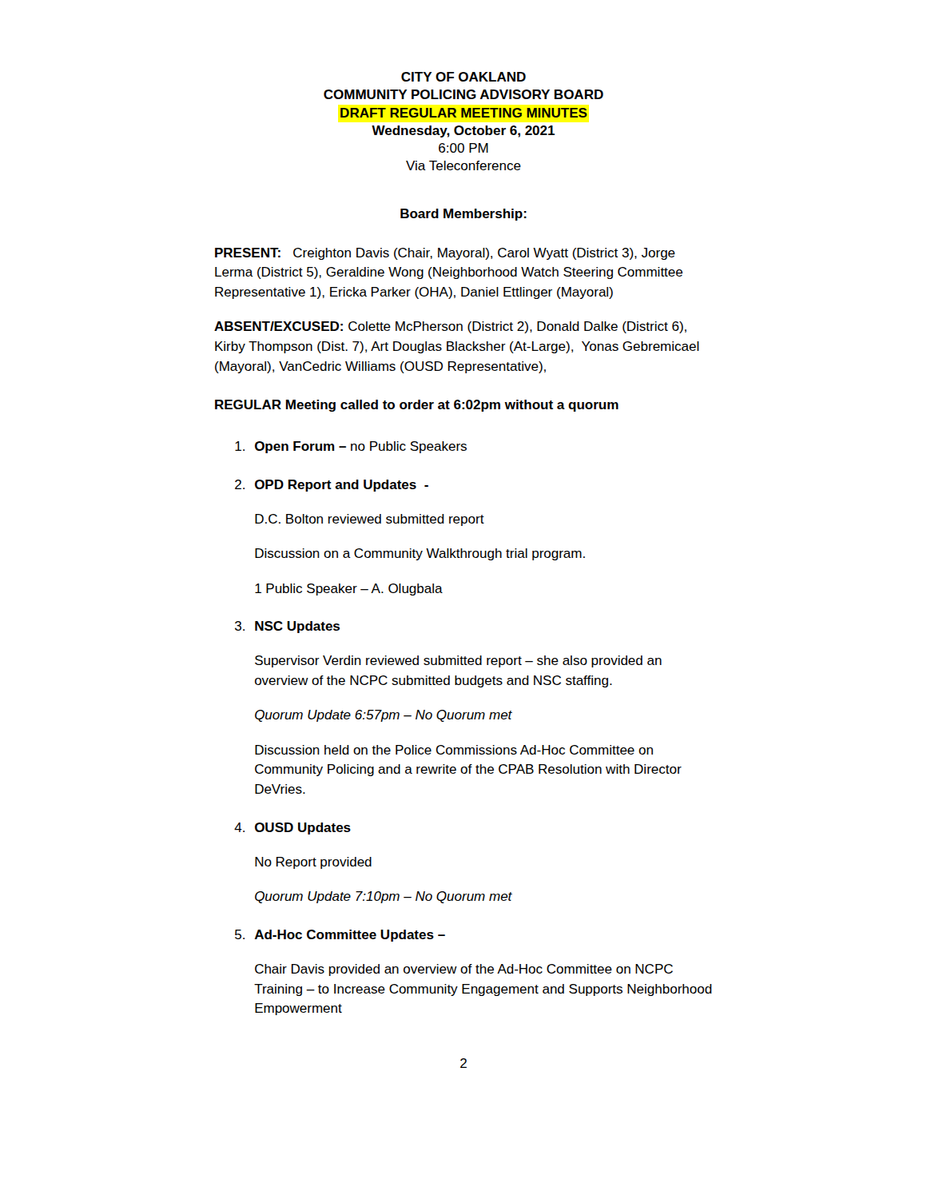CITY OF OAKLAND COMMUNITY POLICING ADVISORY BOARD DRAFT REGULAR MEETING MINUTES Wednesday, October 6, 2021 6:00 PM Via Teleconference
Board Membership:
PRESENT: Creighton Davis (Chair, Mayoral), Carol Wyatt (District 3), Jorge Lerma (District 5), Geraldine Wong (Neighborhood Watch Steering Committee Representative 1), Ericka Parker (OHA), Daniel Ettlinger (Mayoral)
ABSENT/EXCUSED: Colette McPherson (District 2), Donald Dalke (District 6), Kirby Thompson (Dist. 7), Art Douglas Blacksher (At-Large), Yonas Gebremicael (Mayoral), VanCedric Williams (OUSD Representative),
REGULAR Meeting called to order at 6:02pm without a quorum
Open Forum – no Public Speakers
OPD Report and Updates -
D.C. Bolton reviewed submitted report
Discussion on a Community Walkthrough trial program.
1 Public Speaker – A. Olugbala
NSC Updates
Supervisor Verdin reviewed submitted report – she also provided an overview of the NCPC submitted budgets and NSC staffing.
Quorum Update 6:57pm – No Quorum met
Discussion held on the Police Commissions Ad-Hoc Committee on Community Policing and a rewrite of the CPAB Resolution with Director DeVries.
OUSD Updates
No Report provided
Quorum Update 7:10pm – No Quorum met
Ad-Hoc Committee Updates –
Chair Davis provided an overview of the Ad-Hoc Committee on NCPC Training – to Increase Community Engagement and Supports Neighborhood Empowerment
2